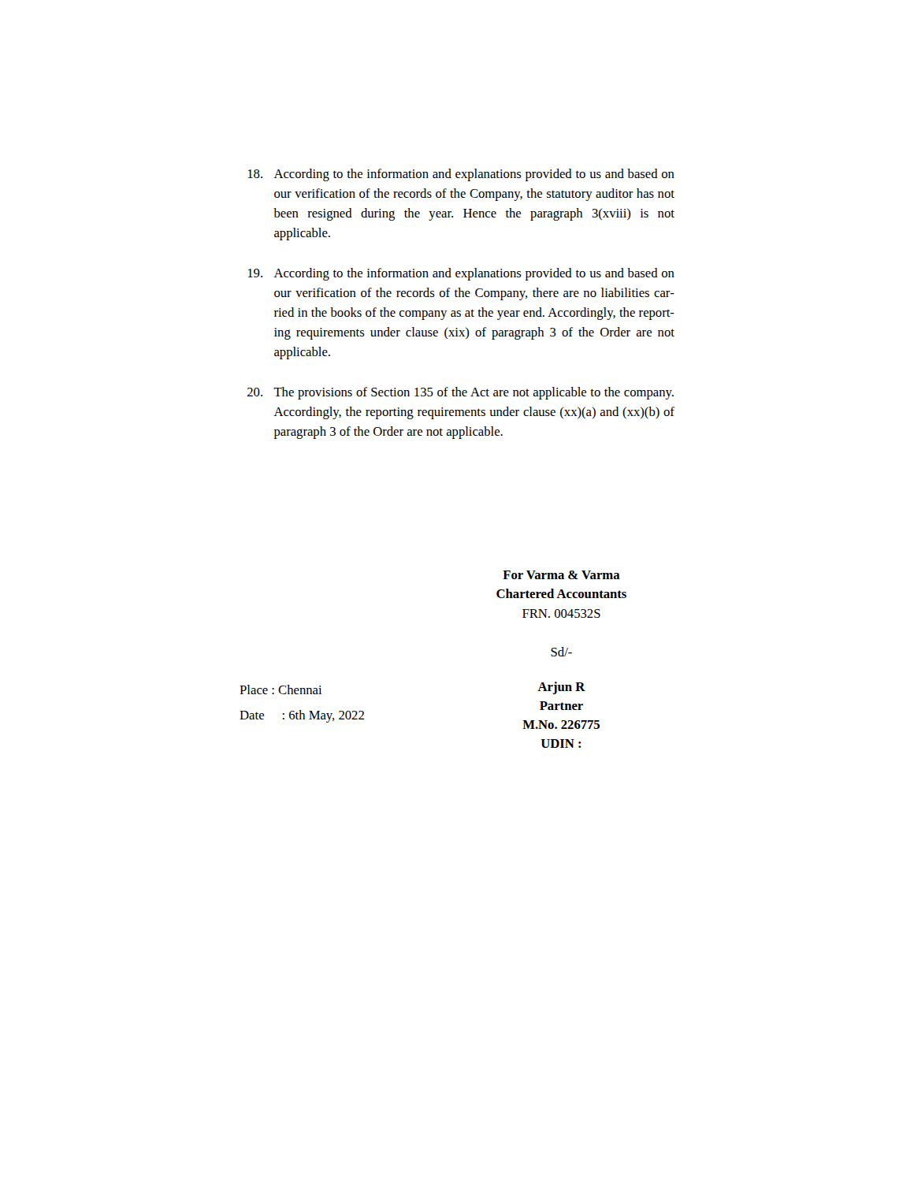18. According to the information and explanations provided to us and based on our verification of the records of the Company, the statutory auditor has not been resigned during the year. Hence the paragraph 3(xviii) is not applicable.
19. According to the information and explanations provided to us and based on our verification of the records of the Company, there are no liabilities carried in the books of the company as at the year end. Accordingly, the reporting requirements under clause (xix) of paragraph 3 of the Order are not applicable.
20. The provisions of Section 135 of the Act are not applicable to the company. Accordingly, the reporting requirements under clause (xx)(a) and (xx)(b) of paragraph 3 of the Order are not applicable.
For Varma & Varma
Chartered Accountants
FRN. 004532S
Sd/-
Place : Chennai
Date: 6th May, 2022
Arjun R
Partner
M.No. 226775
UDIN :